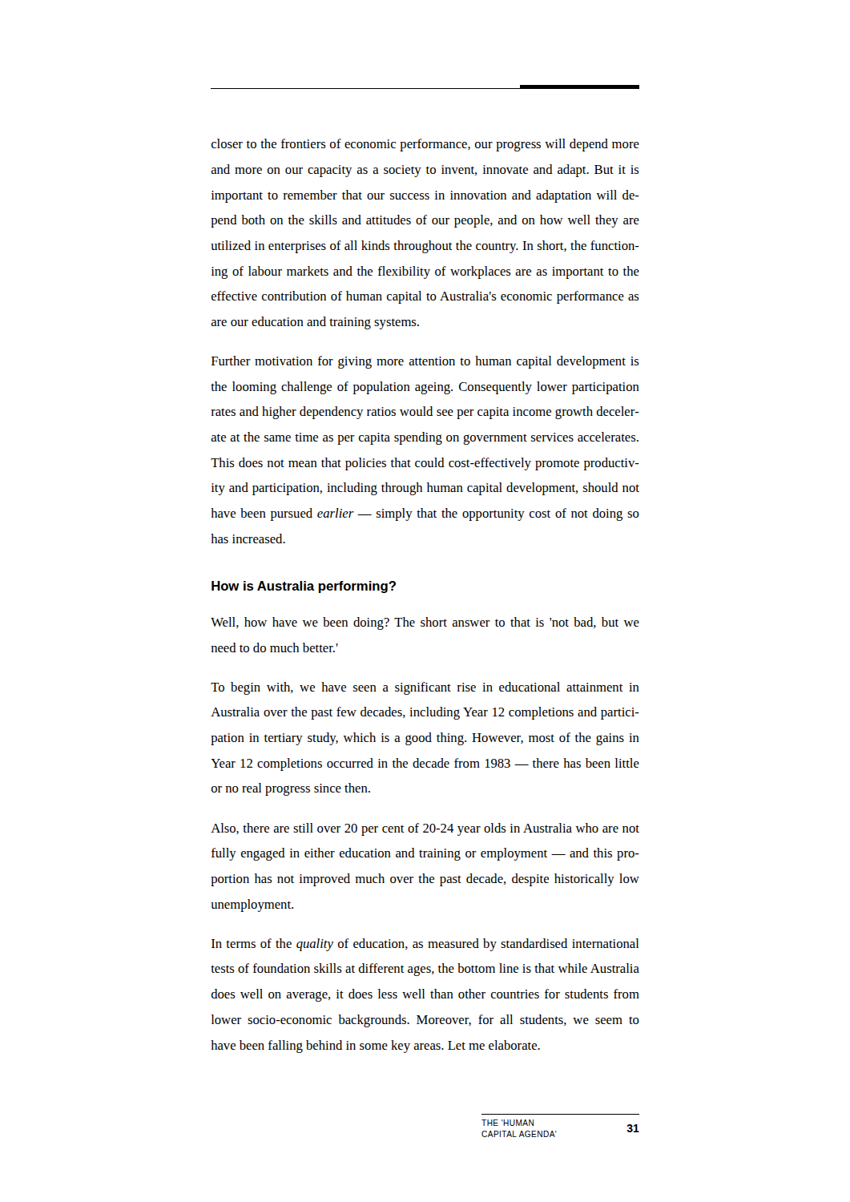closer to the frontiers of economic performance, our progress will depend more and more on our capacity as a society to invent, innovate and adapt. But it is important to remember that our success in innovation and adaptation will depend both on the skills and attitudes of our people, and on how well they are utilized in enterprises of all kinds throughout the country. In short, the functioning of labour markets and the flexibility of workplaces are as important to the effective contribution of human capital to Australia's economic performance as are our education and training systems.
Further motivation for giving more attention to human capital development is the looming challenge of population ageing. Consequently lower participation rates and higher dependency ratios would see per capita income growth decelerate at the same time as per capita spending on government services accelerates. This does not mean that policies that could cost-effectively promote productivity and participation, including through human capital development, should not have been pursued earlier — simply that the opportunity cost of not doing so has increased.
How is Australia performing?
Well, how have we been doing? The short answer to that is 'not bad, but we need to do much better.'
To begin with, we have seen a significant rise in educational attainment in Australia over the past few decades, including Year 12 completions and participation in tertiary study, which is a good thing. However, most of the gains in Year 12 completions occurred in the decade from 1983 — there has been little or no real progress since then.
Also, there are still over 20 per cent of 20-24 year olds in Australia who are not fully engaged in either education and training or employment — and this proportion has not improved much over the past decade, despite historically low unemployment.
In terms of the quality of education, as measured by standardised international tests of foundation skills at different ages, the bottom line is that while Australia does well on average, it does less well than other countries for students from lower socio-economic backgrounds. Moreover, for all students, we seem to have been falling behind in some key areas. Let me elaborate.
The 'Human
Capital Agenda'
31